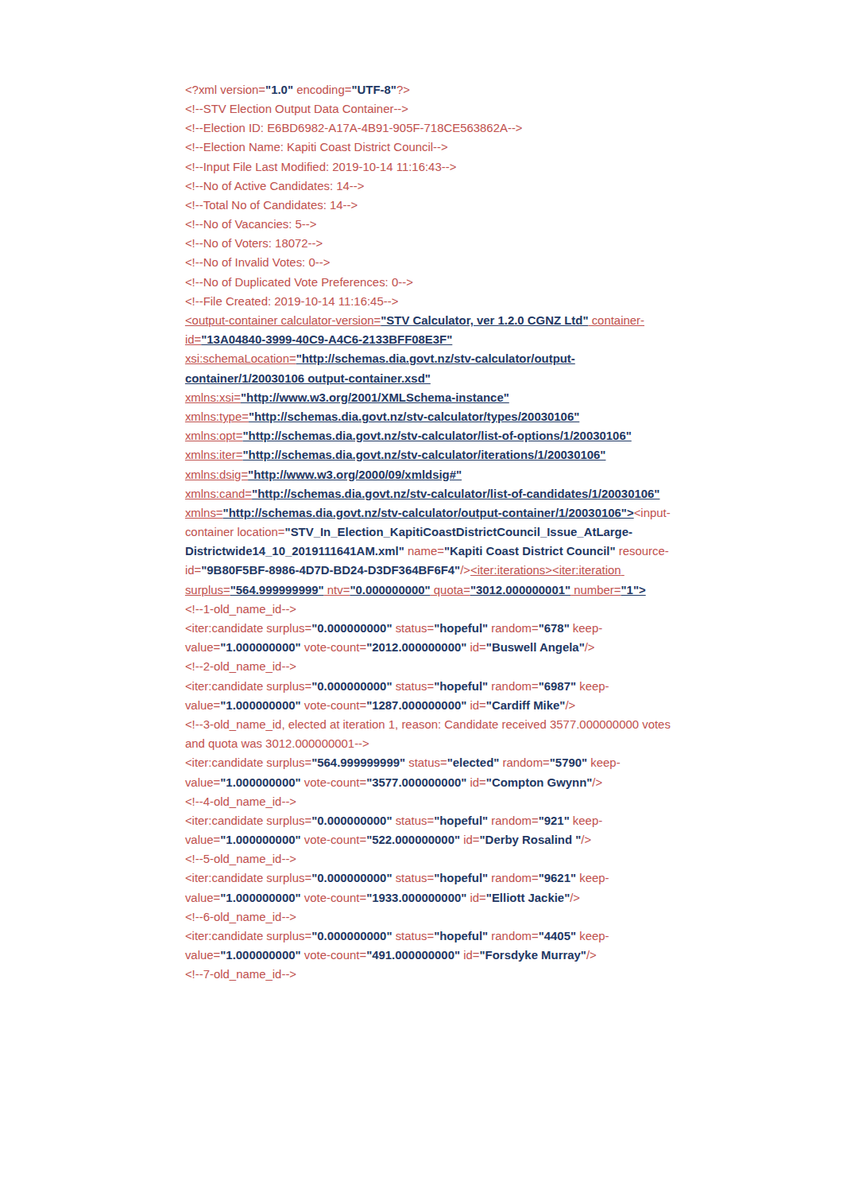<?xml version="1.0" encoding="UTF-8"?>
<!--STV Election Output Data Container-->
<!--Election ID: E6BD6982-A17A-4B91-905F-718CE563862A-->
<!--Election Name: Kapiti Coast District Council-->
<!--Input File Last Modified: 2019-10-14 11:16:43-->
<!--No of Active Candidates: 14-->
<!--Total No of Candidates: 14-->
<!--No of Vacancies: 5-->
<!--No of Voters: 18072-->
<!--No of Invalid Votes: 0-->
<!--No of Duplicated Vote Preferences: 0-->
<!--File Created: 2019-10-14 11:16:45-->
<output-container calculator-version="STV Calculator, ver 1.2.0 CGNZ Ltd" container-id="13A04840-3999-40C9-A4C6-2133BFF08E3F"
xsi:schemaLocation="http://schemas.dia.govt.nz/stv-calculator/output-container/1/20030106 output-container.xsd"
xmlns:xsi="http://www.w3.org/2001/XMLSchema-instance"
xmlns:type="http://schemas.dia.govt.nz/stv-calculator/types/20030106"
xmlns:opt="http://schemas.dia.govt.nz/stv-calculator/list-of-options/1/20030106"
xmlns:iter="http://schemas.dia.govt.nz/stv-calculator/iterations/1/20030106"
xmlns:dsig="http://www.w3.org/2000/09/xmldsig#"
xmlns:cand="http://schemas.dia.govt.nz/stv-calculator/list-of-candidates/1/20030106"
xmlns="http://schemas.dia.govt.nz/stv-calculator/output-container/1/20030106"><input-container location="STV_In_Election_KapitiCoastDistrictCouncil_Issue_AtLarge-Districtwide14_10_2019111641AM.xml" name="Kapiti Coast District Council" resource-id="9B80F5BF-8986-4D7D-BD24-D3DF364BF6F4"/><iter:iterations><iter:iteration surplus="564.999999999" ntv="0.000000000" quota="3012.000000001" number="1">
<!--1-old_name_id-->
<iter:candidate surplus="0.000000000" status="hopeful" random="678" keep-value="1.000000000" vote-count="2012.000000000" id="Buswell Angela"/>
<!--2-old_name_id-->
<iter:candidate surplus="0.000000000" status="hopeful" random="6987" keep-value="1.000000000" vote-count="1287.000000000" id="Cardiff Mike"/>
<!--3-old_name_id, elected at iteration 1, reason: Candidate received 3577.000000000 votes and quota was 3012.000000001-->
<iter:candidate surplus="564.999999999" status="elected" random="5790" keep-value="1.000000000" vote-count="3577.000000000" id="Compton Gwynn"/>
<!--4-old_name_id-->
<iter:candidate surplus="0.000000000" status="hopeful" random="921" keep-value="1.000000000" vote-count="522.000000000" id="Derby Rosalind "/>
<!--5-old_name_id-->
<iter:candidate surplus="0.000000000" status="hopeful" random="9621" keep-value="1.000000000" vote-count="1933.000000000" id="Elliott Jackie"/>
<!--6-old_name_id-->
<iter:candidate surplus="0.000000000" status="hopeful" random="4405" keep-value="1.000000000" vote-count="491.000000000" id="Forsdyke Murray"/>
<!--7-old_name_id-->